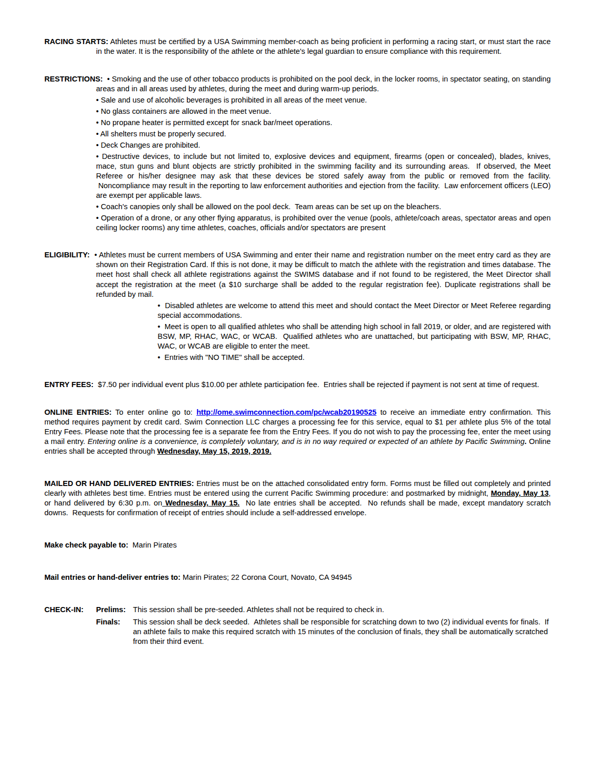RACING STARTS: Athletes must be certified by a USA Swimming member-coach as being proficient in performing a racing start, or must start the race in the water. It is the responsibility of the athlete or the athlete's legal guardian to ensure compliance with this requirement.
RESTRICTIONS: • Smoking and the use of other tobacco products is prohibited on the pool deck, in the locker rooms, in spectator seating, on standing areas and in all areas used by athletes, during the meet and during warm-up periods.
• Sale and use of alcoholic beverages is prohibited in all areas of the meet venue.
• No glass containers are allowed in the meet venue.
• No propane heater is permitted except for snack bar/meet operations.
• All shelters must be properly secured.
• Deck Changes are prohibited.
• Destructive devices, to include but not limited to, explosive devices and equipment, firearms (open or concealed), blades, knives, mace, stun guns and blunt objects are strictly prohibited in the swimming facility and its surrounding areas. If observed, the Meet Referee or his/her designee may ask that these devices be stored safely away from the public or removed from the facility. Noncompliance may result in the reporting to law enforcement authorities and ejection from the facility. Law enforcement officers (LEO) are exempt per applicable laws.
• Coach's canopies only shall be allowed on the pool deck. Team areas can be set up on the bleachers.
• Operation of a drone, or any other flying apparatus, is prohibited over the venue (pools, athlete/coach areas, spectator areas and open ceiling locker rooms) any time athletes, coaches, officials and/or spectators are present
ELIGIBILITY: • Athletes must be current members of USA Swimming and enter their name and registration number on the meet entry card as they are shown on their Registration Card. If this is not done, it may be difficult to match the athlete with the registration and times database. The meet host shall check all athlete registrations against the SWIMS database and if not found to be registered, the Meet Director shall accept the registration at the meet (a $10 surcharge shall be added to the regular registration fee). Duplicate registrations shall be refunded by mail.
• Disabled athletes are welcome to attend this meet and should contact the Meet Director or Meet Referee regarding special accommodations.
• Meet is open to all qualified athletes who shall be attending high school in fall 2019, or older, and are registered with BSW, MP, RHAC, WAC, or WCAB. Qualified athletes who are unattached, but participating with BSW, MP, RHAC, WAC, or WCAB are eligible to enter the meet.
• Entries with "NO TIME" shall be accepted.
ENTRY FEES: $7.50 per individual event plus $10.00 per athlete participation fee. Entries shall be rejected if payment is not sent at time of request.
ONLINE ENTRIES: To enter online go to: http://ome.swimconnection.com/pc/wcab20190525 to receive an immediate entry confirmation. This method requires payment by credit card. Swim Connection LLC charges a processing fee for this service, equal to $1 per athlete plus 5% of the total Entry Fees. Please note that the processing fee is a separate fee from the Entry Fees. If you do not wish to pay the processing fee, enter the meet using a mail entry. Entering online is a convenience, is completely voluntary, and is in no way required or expected of an athlete by Pacific Swimming. Online entries shall be accepted through Wednesday, May 15, 2019, 2019.
MAILED OR HAND DELIVERED ENTRIES: Entries must be on the attached consolidated entry form. Forms must be filled out completely and printed clearly with athletes best time. Entries must be entered using the current Pacific Swimming procedure: and postmarked by midnight, Monday, May 13, or hand delivered by 6:30 p.m. on Wednesday, May 15. No late entries shall be accepted. No refunds shall be made, except mandatory scratch downs. Requests for confirmation of receipt of entries should include a self-addressed envelope.
Make check payable to: Marin Pirates
Mail entries or hand-deliver entries to: Marin Pirates; 22 Corona Court, Novato, CA 94945
| CHECK-IN: | Prelims: | This session shall be pre-seeded. Athletes shall not be required to check in. |
| | Finals: | This session shall be deck seeded. Athletes shall be responsible for scratching down to two (2) individual events for finals. If an athlete fails to make this required scratch with 15 minutes of the conclusion of finals, they shall be automatically scratched from their third event. |